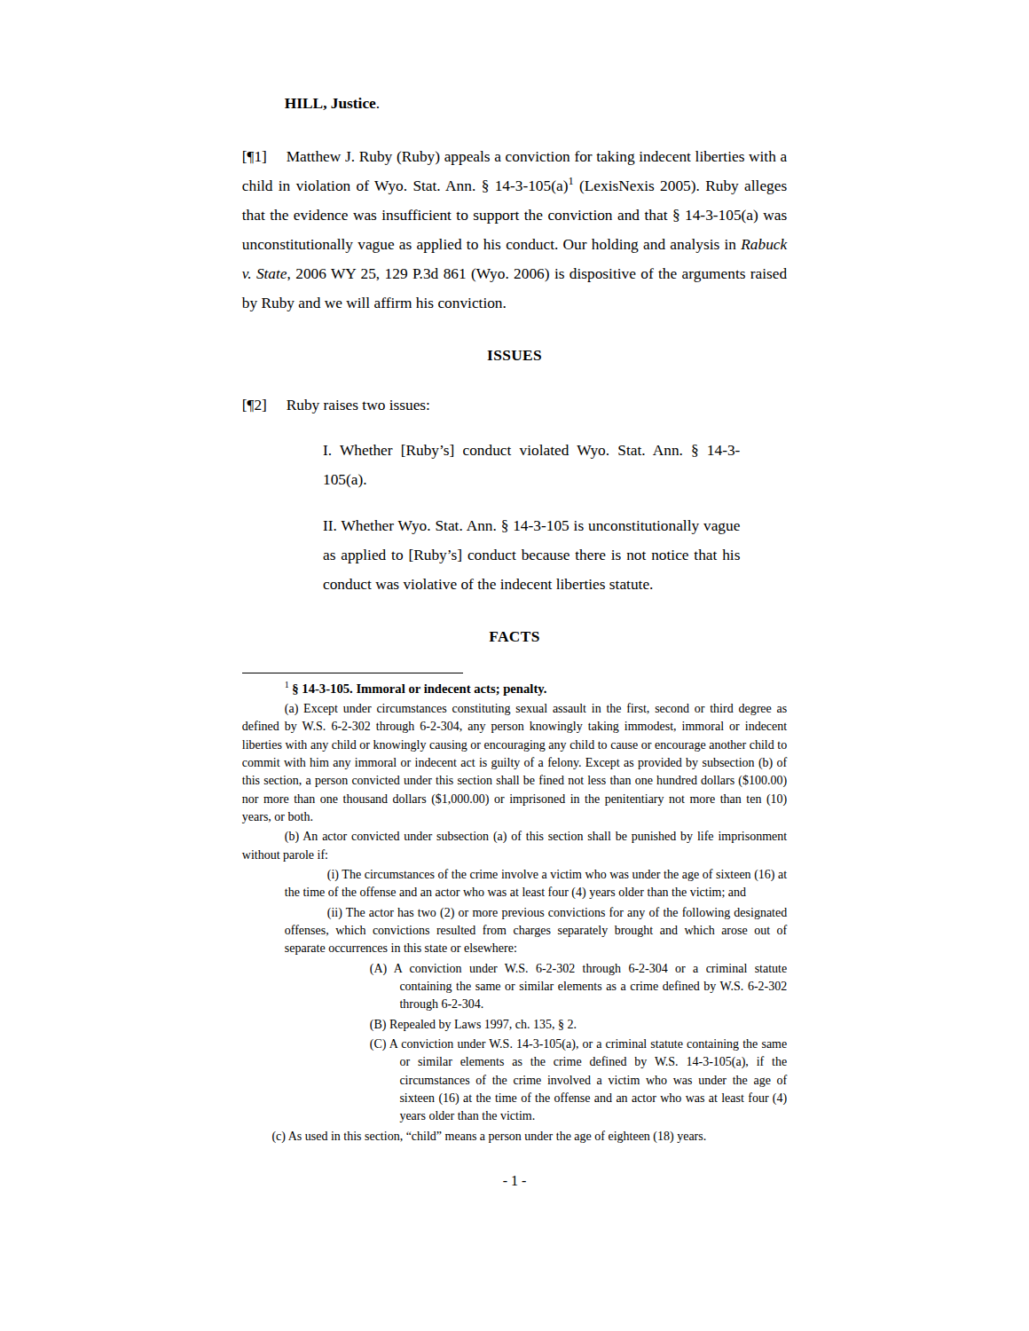HILL, Justice.
[¶1] Matthew J. Ruby (Ruby) appeals a conviction for taking indecent liberties with a child in violation of Wyo. Stat. Ann. § 14-3-105(a)1 (LexisNexis 2005). Ruby alleges that the evidence was insufficient to support the conviction and that § 14-3-105(a) was unconstitutionally vague as applied to his conduct. Our holding and analysis in Rabuck v. State, 2006 WY 25, 129 P.3d 861 (Wyo. 2006) is dispositive of the arguments raised by Ruby and we will affirm his conviction.
ISSUES
[¶2] Ruby raises two issues:
I. Whether [Ruby’s] conduct violated Wyo. Stat. Ann. § 14-3-105(a).
II. Whether Wyo. Stat. Ann. § 14-3-105 is unconstitutionally vague as applied to [Ruby’s] conduct because there is not notice that his conduct was violative of the indecent liberties statute.
FACTS
1 § 14-3-105. Immoral or indecent acts; penalty.
(a) Except under circumstances constituting sexual assault in the first, second or third degree as defined by W.S. 6-2-302 through 6-2-304, any person knowingly taking immodest, immoral or indecent liberties with any child or knowingly causing or encouraging any child to cause or encourage another child to commit with him any immoral or indecent act is guilty of a felony. Except as provided by subsection (b) of this section, a person convicted under this section shall be fined not less than one hundred dollars ($100.00) nor more than one thousand dollars ($1,000.00) or imprisoned in the penitentiary not more than ten (10) years, or both.
(b) An actor convicted under subsection (a) of this section shall be punished by life imprisonment without parole if:
(i) The circumstances of the crime involve a victim who was under the age of sixteen (16) at the time of the offense and an actor who was at least four (4) years older than the victim; and
(ii) The actor has two (2) or more previous convictions for any of the following designated offenses, which convictions resulted from charges separately brought and which arose out of separate occurrences in this state or elsewhere:
(A) A conviction under W.S. 6-2-302 through 6-2-304 or a criminal statute containing the same or similar elements as a crime defined by W.S. 6-2-302 through 6-2-304.
(B) Repealed by Laws 1997, ch. 135, § 2.
(C) A conviction under W.S. 14-3-105(a), or a criminal statute containing the same or similar elements as the crime defined by W.S. 14-3-105(a), if the circumstances of the crime involved a victim who was under the age of sixteen (16) at the time of the offense and an actor who was at least four (4) years older than the victim.
(c) As used in this section, “child” means a person under the age of eighteen (18) years.
- 1 -